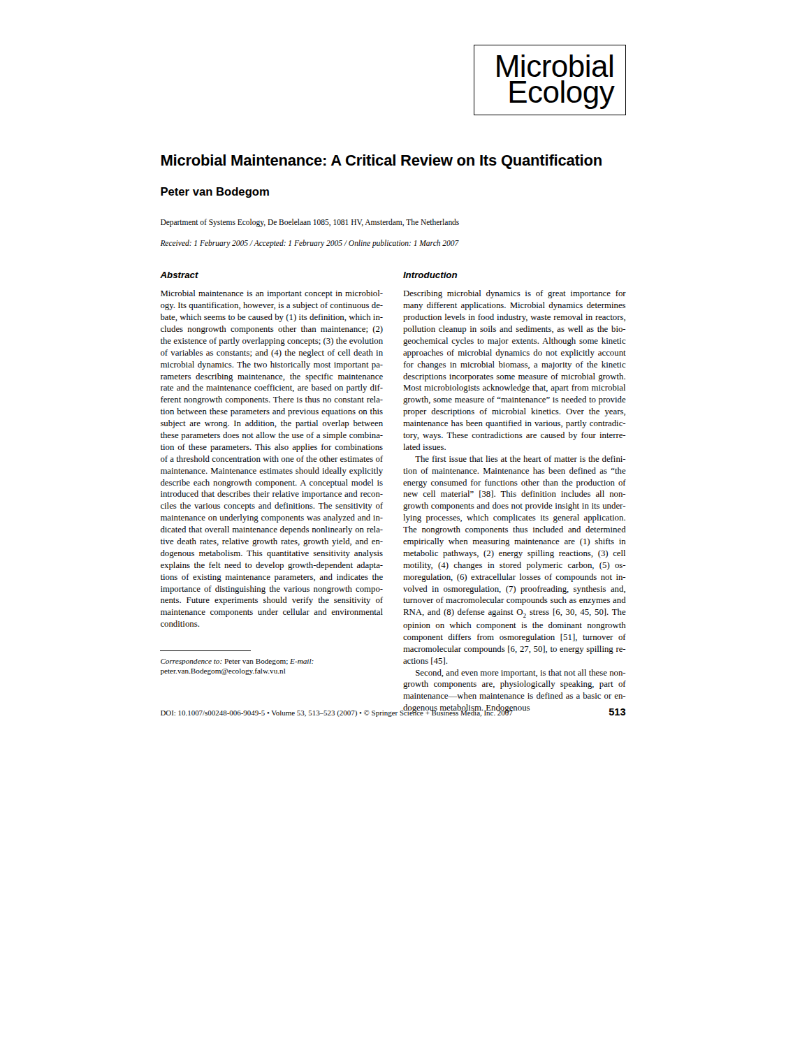Microbial Ecology
Microbial Maintenance: A Critical Review on Its Quantification
Peter van Bodegom
Department of Systems Ecology, De Boelelaan 1085, 1081 HV, Amsterdam, The Netherlands
Received: 1 February 2005 / Accepted: 1 February 2005 / Online publication: 1 March 2007
Abstract
Microbial maintenance is an important concept in microbiology. Its quantification, however, is a subject of continuous debate, which seems to be caused by (1) its definition, which includes nongrowth components other than maintenance; (2) the existence of partly overlapping concepts; (3) the evolution of variables as constants; and (4) the neglect of cell death in microbial dynamics. The two historically most important parameters describing maintenance, the specific maintenance rate and the maintenance coefficient, are based on partly different nongrowth components. There is thus no constant relation between these parameters and previous equations on this subject are wrong. In addition, the partial overlap between these parameters does not allow the use of a simple combination of these parameters. This also applies for combinations of a threshold concentration with one of the other estimates of maintenance. Maintenance estimates should ideally explicitly describe each nongrowth component. A conceptual model is introduced that describes their relative importance and reconciles the various concepts and definitions. The sensitivity of maintenance on underlying components was analyzed and indicated that overall maintenance depends nonlinearly on relative death rates, relative growth rates, growth yield, and endogenous metabolism. This quantitative sensitivity analysis explains the felt need to develop growth-dependent adaptations of existing maintenance parameters, and indicates the importance of distinguishing the various nongrowth components. Future experiments should verify the sensitivity of maintenance components under cellular and environmental conditions.
Correspondence to: Peter van Bodegom; E-mail: peter.van.Bodegom@ecology.falw.vu.nl
Introduction
Describing microbial dynamics is of great importance for many different applications. Microbial dynamics determines production levels in food industry, waste removal in reactors, pollution cleanup in soils and sediments, as well as the biogeochemical cycles to major extents. Although some kinetic approaches of microbial dynamics do not explicitly account for changes in microbial biomass, a majority of the kinetic descriptions incorporates some measure of microbial growth. Most microbiologists acknowledge that, apart from microbial growth, some measure of “maintenance” is needed to provide proper descriptions of microbial kinetics. Over the years, maintenance has been quantified in various, partly contradictory, ways. These contradictions are caused by four interrelated issues.
The first issue that lies at the heart of matter is the definition of maintenance. Maintenance has been defined as “the energy consumed for functions other than the production of new cell material” [38]. This definition includes all nongrowth components and does not provide insight in its underlying processes, which complicates its general application. The nongrowth components thus included and determined empirically when measuring maintenance are (1) shifts in metabolic pathways, (2) energy spilling reactions, (3) cell motility, (4) changes in stored polymeric carbon, (5) osmoregulation, (6) extracellular losses of compounds not involved in osmoregulation, (7) proofreading, synthesis and, turnover of macromolecular compounds such as enzymes and RNA, and (8) defense against O2 stress [6, 30, 45, 50]. The opinion on which component is the dominant nongrowth component differs from osmoregulation [51], turnover of macromolecular compounds [6, 27, 50], to energy spilling reactions [45].
Second, and even more important, is that not all these nongrowth components are, physiologically speaking, part of maintenance—when maintenance is defined as a basic or endogenous metabolism. Endogenous
DOI: 10.1007/s00248-006-9049-5 • Volume 53, 513–523 (2007) • © Springer Science + Business Media, Inc. 2007
513